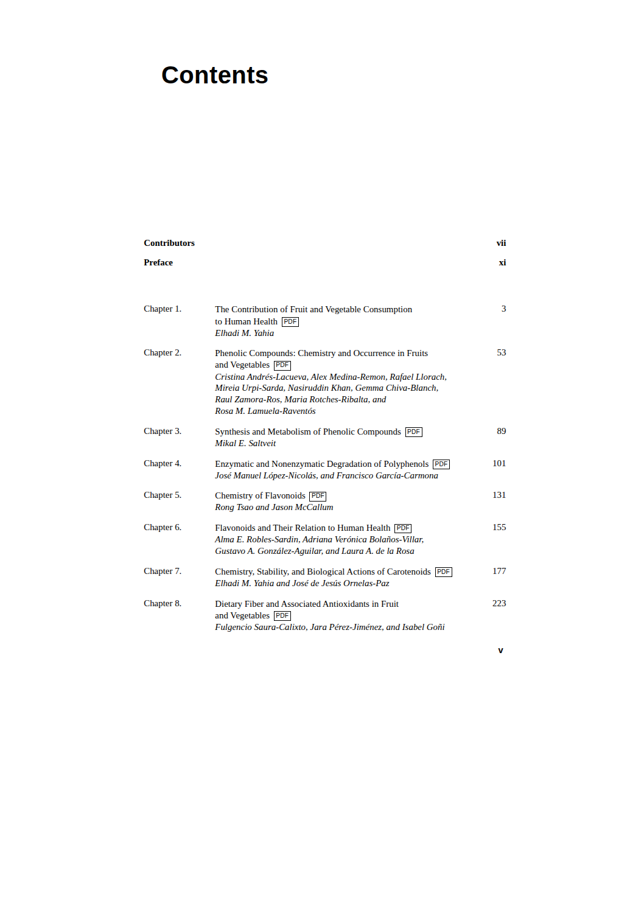Contents
| Contributors | | vii |
| Preface | | xi |
| Chapter 1. | The Contribution of Fruit and Vegetable Consumption to Human Health PDF Elhadi M. Yahia | 3 |
| Chapter 2. | Phenolic Compounds: Chemistry and Occurrence in Fruits and Vegetables PDF Cristina Andrés-Lacueva, Alex Medina-Remon, Rafael Llorach, Mireia Urpi-Sarda, Nasiruddin Khan, Gemma Chiva-Blanch, Raul Zamora-Ros, Maria Rotches-Ribalta, and Rosa M. Lamuela-Raventós | 53 |
| Chapter 3. | Synthesis and Metabolism of Phenolic Compounds PDF Mikal E. Saltveit | 89 |
| Chapter 4. | Enzymatic and Nonenzymatic Degradation of Polyphenols PDF José Manuel López-Nicolás, and Francisco García-Carmona | 101 |
| Chapter 5. | Chemistry of Flavonoids PDF Rong Tsao and Jason McCallum | 131 |
| Chapter 6. | Flavonoids and Their Relation to Human Health PDF Alma E. Robles-Sardin, Adriana Verónica Bolaños-Villar, Gustavo A. González-Aguilar, and Laura A. de la Rosa | 155 |
| Chapter 7. | Chemistry, Stability, and Biological Actions of Carotenoids PDF Elhadi M. Yahia and José de Jesús Ornelas-Paz | 177 |
| Chapter 8. | Dietary Fiber and Associated Antioxidants in Fruit and Vegetables PDF Fulgencio Saura-Calixto, Jara Pérez-Jiménez, and Isabel Goñi | 223 |
v